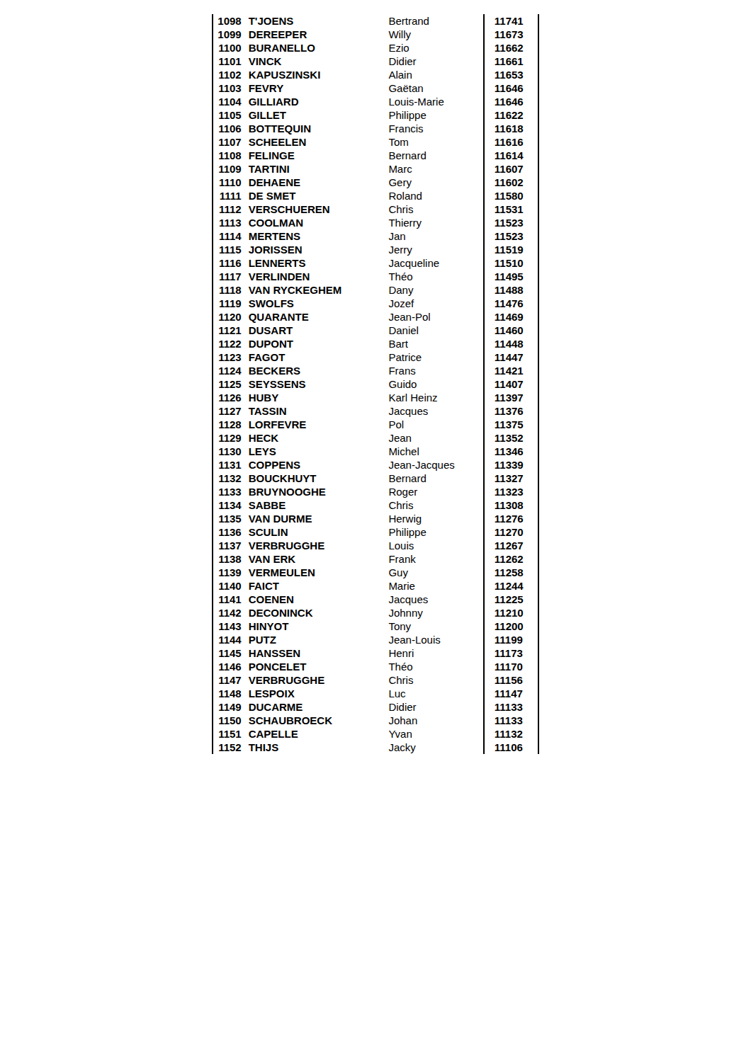| 1098 | T'JOENS | Bertrand | 11741 |
| 1099 | DEREEPER | Willy | 11673 |
| 1100 | BURANELLO | Ezio | 11662 |
| 1101 | VINCK | Didier | 11661 |
| 1102 | KAPUSZINSKI | Alain | 11653 |
| 1103 | FEVRY | Gaëtan | 11646 |
| 1104 | GILLIARD | Louis-Marie | 11646 |
| 1105 | GILLET | Philippe | 11622 |
| 1106 | BOTTEQUIN | Francis | 11618 |
| 1107 | SCHEELEN | Tom | 11616 |
| 1108 | FELINGE | Bernard | 11614 |
| 1109 | TARTINI | Marc | 11607 |
| 1110 | DEHAENE | Gery | 11602 |
| 1111 | DE SMET | Roland | 11580 |
| 1112 | VERSCHUEREN | Chris | 11531 |
| 1113 | COOLMAN | Thierry | 11523 |
| 1114 | MERTENS | Jan | 11523 |
| 1115 | JORISSEN | Jerry | 11519 |
| 1116 | LENNERTS | Jacqueline | 11510 |
| 1117 | VERLINDEN | Théo | 11495 |
| 1118 | VAN RYCKEGHEM | Dany | 11488 |
| 1119 | SWOLFS | Jozef | 11476 |
| 1120 | QUARANTE | Jean-Pol | 11469 |
| 1121 | DUSART | Daniel | 11460 |
| 1122 | DUPONT | Bart | 11448 |
| 1123 | FAGOT | Patrice | 11447 |
| 1124 | BECKERS | Frans | 11421 |
| 1125 | SEYSSENS | Guido | 11407 |
| 1126 | HUBY | Karl Heinz | 11397 |
| 1127 | TASSIN | Jacques | 11376 |
| 1128 | LORFEVRE | Pol | 11375 |
| 1129 | HECK | Jean | 11352 |
| 1130 | LEYS | Michel | 11346 |
| 1131 | COPPENS | Jean-Jacques | 11339 |
| 1132 | BOUCKHUYT | Bernard | 11327 |
| 1133 | BRUYNOOGHE | Roger | 11323 |
| 1134 | SABBE | Chris | 11308 |
| 1135 | VAN DURME | Herwig | 11276 |
| 1136 | SCULIN | Philippe | 11270 |
| 1137 | VERBRUGGHE | Louis | 11267 |
| 1138 | VAN ERK | Frank | 11262 |
| 1139 | VERMEULEN | Guy | 11258 |
| 1140 | FAICT | Marie | 11244 |
| 1141 | COENEN | Jacques | 11225 |
| 1142 | DECONINCK | Johnny | 11210 |
| 1143 | HINYOT | Tony | 11200 |
| 1144 | PUTZ | Jean-Louis | 11199 |
| 1145 | HANSSEN | Henri | 11173 |
| 1146 | PONCELET | Théo | 11170 |
| 1147 | VERBRUGGHE | Chris | 11156 |
| 1148 | LESPOIX | Luc | 11147 |
| 1149 | DUCARME | Didier | 11133 |
| 1150 | SCHAUBROECK | Johan | 11133 |
| 1151 | CAPELLE | Yvan | 11132 |
| 1152 | THIJS | Jacky | 11106 |